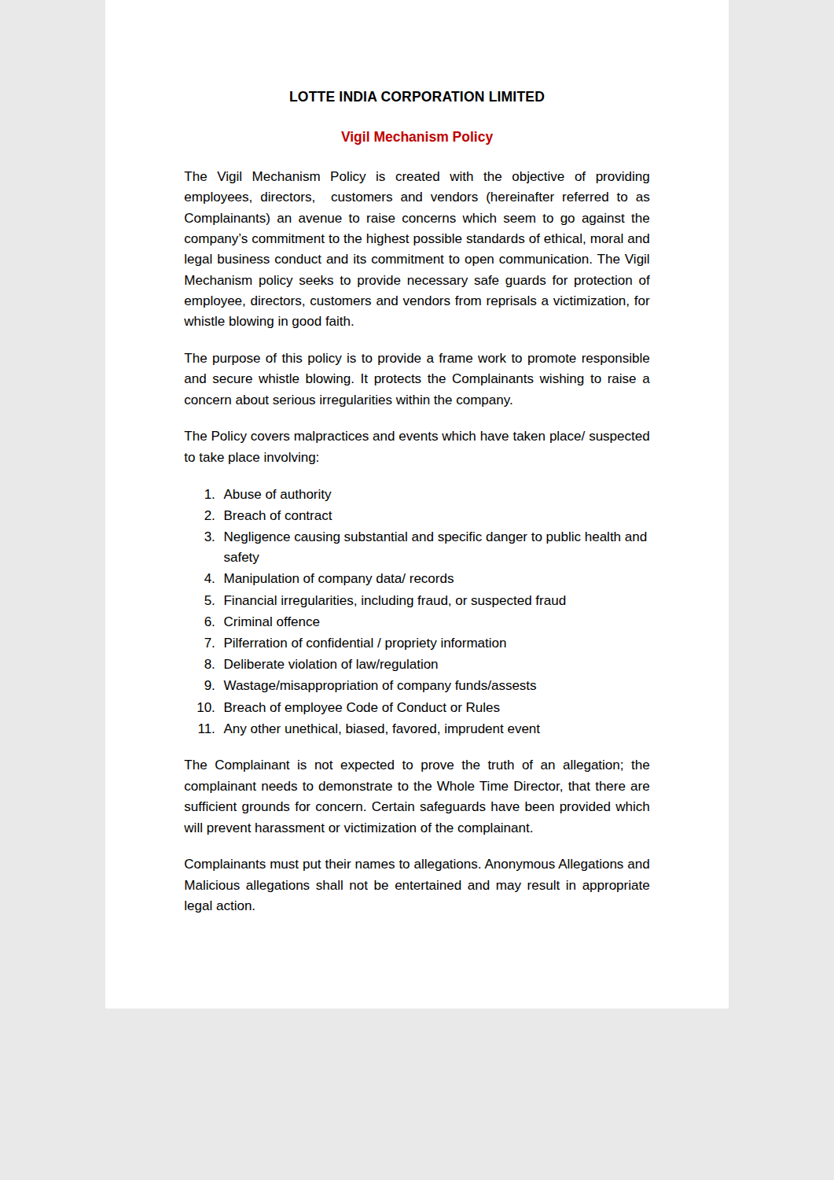LOTTE INDIA CORPORATION LIMITED
Vigil Mechanism Policy
The Vigil Mechanism Policy is created with the objective of providing employees, directors, customers and vendors (hereinafter referred to as Complainants) an avenue to raise concerns which seem to go against the company’s commitment to the highest possible standards of ethical, moral and legal business conduct and its commitment to open communication. The Vigil Mechanism policy seeks to provide necessary safe guards for protection of employee, directors, customers and vendors from reprisals a victimization, for whistle blowing in good faith.
The purpose of this policy is to provide a frame work to promote responsible and secure whistle blowing. It protects the Complainants wishing to raise a concern about serious irregularities within the company.
The Policy covers malpractices and events which have taken place/ suspected to take place involving:
Abuse of authority
Breach of contract
Negligence causing substantial and specific danger to public health and safety
Manipulation of company data/ records
Financial irregularities, including fraud, or suspected fraud
Criminal offence
Pilferration of confidential / propriety information
Deliberate violation of law/regulation
Wastage/misappropriation of company funds/assests
Breach of employee Code of Conduct or Rules
Any other unethical, biased, favored, imprudent event
The Complainant is not expected to prove the truth of an allegation; the complainant needs to demonstrate to the Whole Time Director, that there are sufficient grounds for concern. Certain safeguards have been provided which will prevent harassment or victimization of the complainant.
Complainants must put their names to allegations. Anonymous Allegations and Malicious allegations shall not be entertained and may result in appropriate legal action.